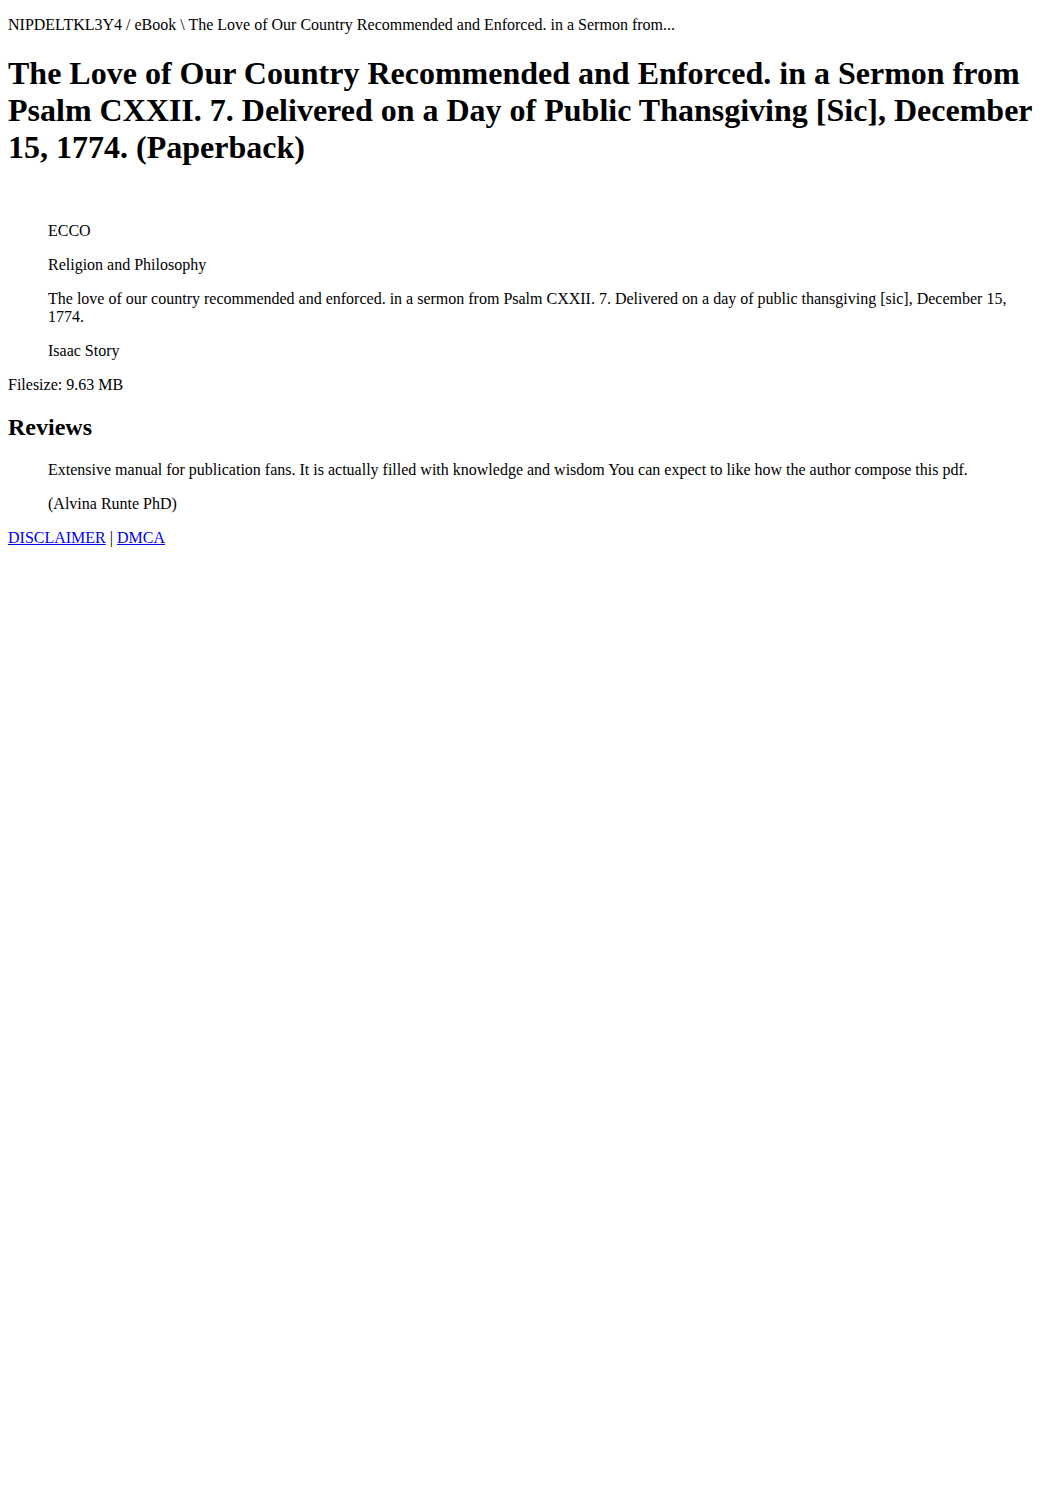NIPDELTKL3Y4 / eBook \ The Love of Our Country Recommended and Enforced. in a Sermon from...
The Love of Our Country Recommended and Enforced. in a Sermon from Psalm CXXII. 7. Delivered on a Day of Public Thansgiving [Sic], December 15, 1774. (Paperback)
ECCO
Religion and Philosophy
The love of our country recommended and enforced. in a sermon from Psalm CXXII. 7. Delivered on a day of public thansgiving [sic], December 15, 1774.
Isaac Story
Filesize: 9.63 MB
Reviews
Extensive manual for publication fans. It is actually filled with knowledge and wisdom You can expect to like how the author compose this pdf.
(Alvina Runte PhD)
DISCLAIMER | DMCA